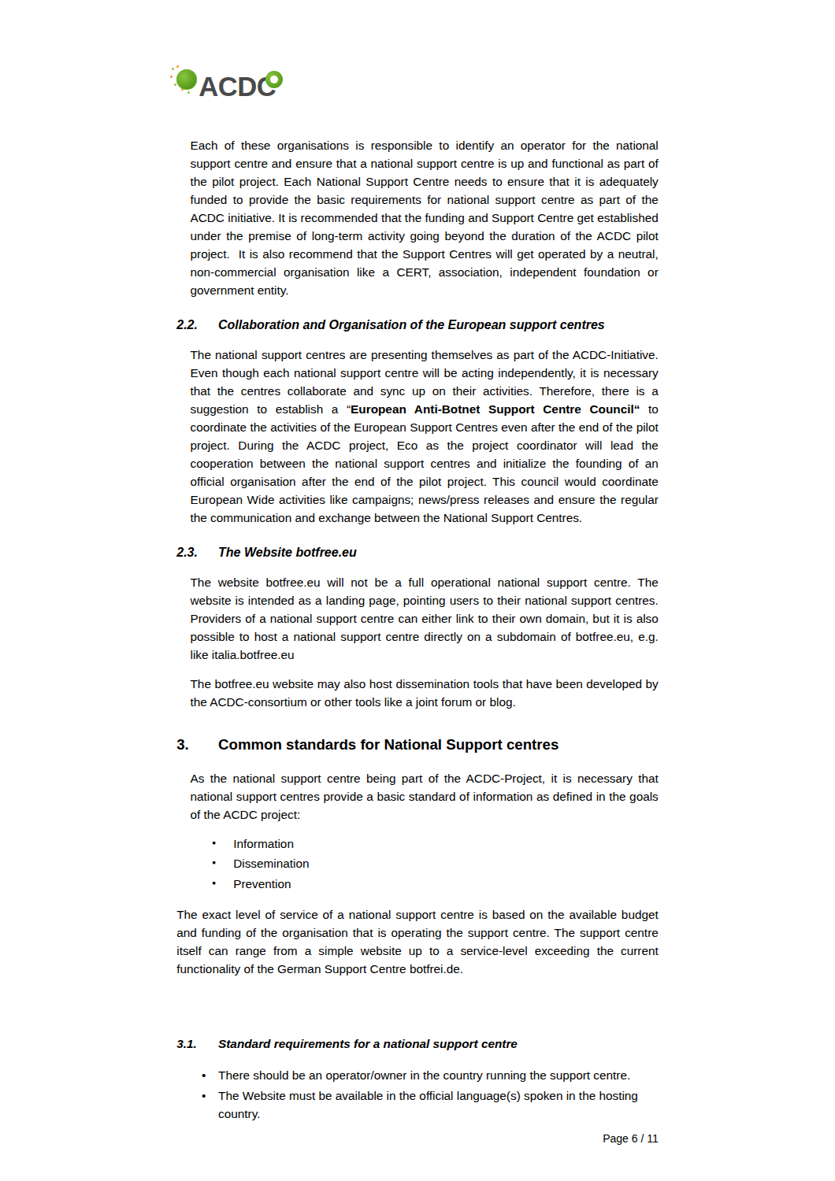ACDC
Each of these organisations is responsible to identify an operator for the national support centre and ensure that a national support centre is up and functional as part of the pilot project. Each National Support Centre needs to ensure that it is adequately funded to provide the basic requirements for national support centre as part of the ACDC initiative. It is recommended that the funding and Support Centre get established under the premise of long-term activity going beyond the duration of the ACDC pilot project. It is also recommend that the Support Centres will get operated by a neutral, non-commercial organisation like a CERT, association, independent foundation or government entity.
2.2. Collaboration and Organisation of the European support centres
The national support centres are presenting themselves as part of the ACDC-Initiative. Even though each national support centre will be acting independently, it is necessary that the centres collaborate and sync up on their activities. Therefore, there is a suggestion to establish a “European Anti-Botnet Support Centre Council“ to coordinate the activities of the European Support Centres even after the end of the pilot project. During the ACDC project, Eco as the project coordinator will lead the cooperation between the national support centres and initialize the founding of an official organisation after the end of the pilot project. This council would coordinate European Wide activities like campaigns; news/press releases and ensure the regular the communication and exchange between the National Support Centres.
2.3. The Website botfree.eu
The website botfree.eu will not be a full operational national support centre. The website is intended as a landing page, pointing users to their national support centres. Providers of a national support centre can either link to their own domain, but it is also possible to host a national support centre directly on a subdomain of botfree.eu, e.g. like italia.botfree.eu
The botfree.eu website may also host dissemination tools that have been developed by the ACDC-consortium or other tools like a joint forum or blog.
3. Common standards for National Support centres
As the national support centre being part of the ACDC-Project, it is necessary that national support centres provide a basic standard of information as defined in the goals of the ACDC project:
Information
Dissemination
Prevention
The exact level of service of a national support centre is based on the available budget and funding of the organisation that is operating the support centre. The support centre itself can range from a simple website up to a service-level exceeding the current functionality of the German Support Centre botfrei.de.
3.1. Standard requirements for a national support centre
There should be an operator/owner in the country running the support centre.
The Website must be available in the official language(s) spoken in the hosting country.
Page 6 / 11